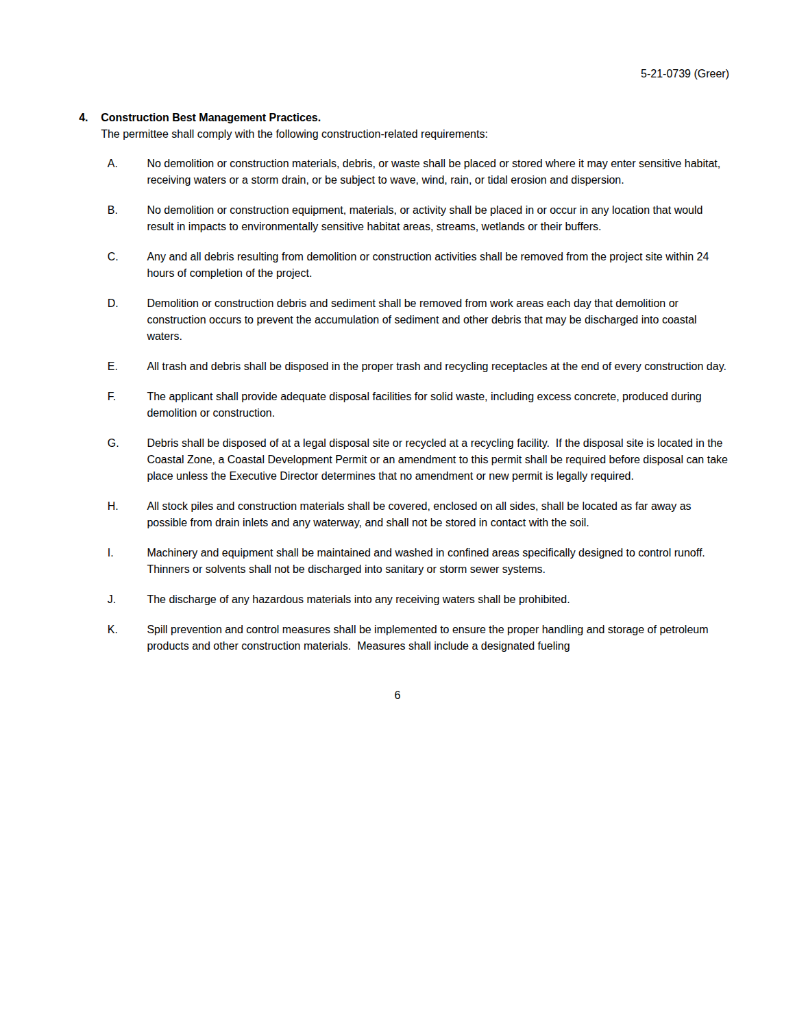5-21-0739 (Greer)
4. Construction Best Management Practices.
The permittee shall comply with the following construction-related requirements:
A. No demolition or construction materials, debris, or waste shall be placed or stored where it may enter sensitive habitat, receiving waters or a storm drain, or be subject to wave, wind, rain, or tidal erosion and dispersion.
B. No demolition or construction equipment, materials, or activity shall be placed in or occur in any location that would result in impacts to environmentally sensitive habitat areas, streams, wetlands or their buffers.
C. Any and all debris resulting from demolition or construction activities shall be removed from the project site within 24 hours of completion of the project.
D. Demolition or construction debris and sediment shall be removed from work areas each day that demolition or construction occurs to prevent the accumulation of sediment and other debris that may be discharged into coastal waters.
E. All trash and debris shall be disposed in the proper trash and recycling receptacles at the end of every construction day.
F. The applicant shall provide adequate disposal facilities for solid waste, including excess concrete, produced during demolition or construction.
G. Debris shall be disposed of at a legal disposal site or recycled at a recycling facility. If the disposal site is located in the Coastal Zone, a Coastal Development Permit or an amendment to this permit shall be required before disposal can take place unless the Executive Director determines that no amendment or new permit is legally required.
H. All stock piles and construction materials shall be covered, enclosed on all sides, shall be located as far away as possible from drain inlets and any waterway, and shall not be stored in contact with the soil.
I. Machinery and equipment shall be maintained and washed in confined areas specifically designed to control runoff. Thinners or solvents shall not be discharged into sanitary or storm sewer systems.
J. The discharge of any hazardous materials into any receiving waters shall be prohibited.
K. Spill prevention and control measures shall be implemented to ensure the proper handling and storage of petroleum products and other construction materials. Measures shall include a designated fueling
6